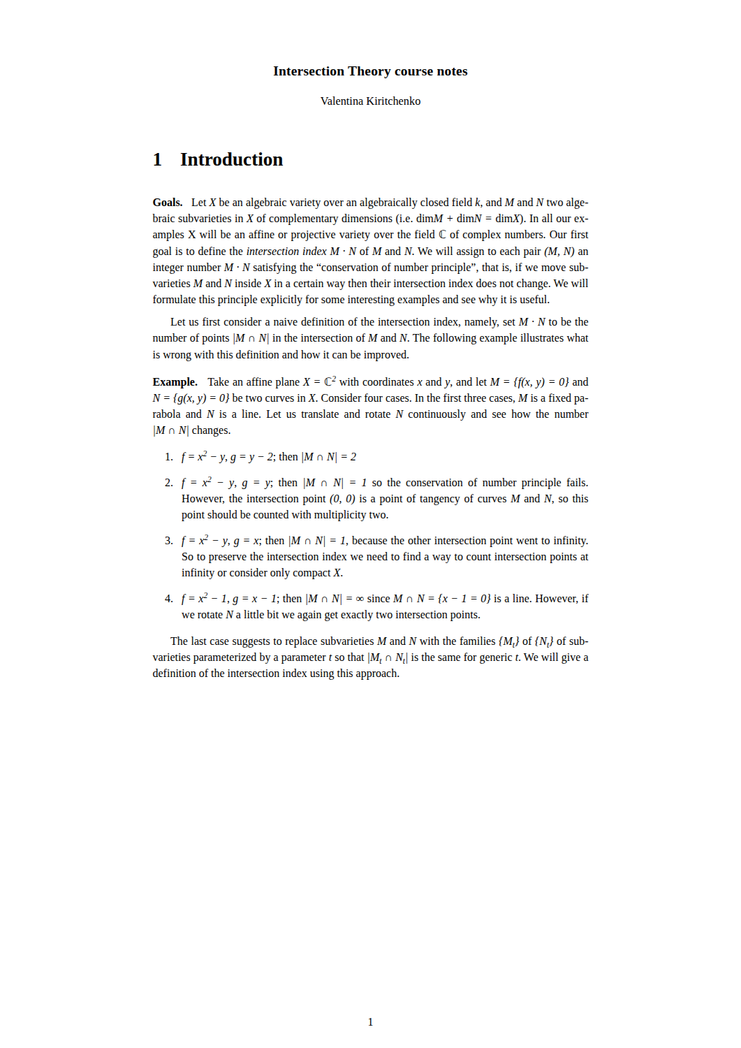Intersection Theory course notes
Valentina Kiritchenko
1 Introduction
Goals. Let X be an algebraic variety over an algebraically closed field k, and M and N two algebraic subvarieties in X of complementary dimensions (i.e. dim M + dim N = dim X). In all our examples X will be an affine or projective variety over the field ℂ of complex numbers. Our first goal is to define the intersection index M · N of M and N. We will assign to each pair (M, N) an integer number M · N satisfying the “conservation of number principle”, that is, if we move subvarieties M and N inside X in a certain way then their intersection index does not change. We will formulate this principle explicitly for some interesting examples and see why it is useful.
Let us first consider a naive definition of the intersection index, namely, set M · N to be the number of points |M ∩ N| in the intersection of M and N. The following example illustrates what is wrong with this definition and how it can be improved.
Example. Take an affine plane X = ℂ2 with coordinates x and y, and let M = {f(x, y) = 0} and N = {g(x, y) = 0} be two curves in X. Consider four cases. In the first three cases, M is a fixed parabola and N is a line. Let us translate and rotate N continuously and see how the number |M ∩ N| changes.
f = x2 − y, g = y − 2; then |M ∩ N| = 2
f = x2 − y, g = y; then |M ∩ N| = 1 so the conservation of number principle fails. However, the intersection point (0, 0) is a point of tangency of curves M and N, so this point should be counted with multiplicity two.
f = x2 − y, g = x; then |M ∩ N| = 1, because the other intersection point went to infinity. So to preserve the intersection index we need to find a way to count intersection points at infinity or consider only compact X.
f = x2 − 1, g = x − 1; then |M ∩ N| = ∞ since M ∩ N = {x − 1 = 0} is a line. However, if we rotate N a little bit we again get exactly two intersection points.
The last case suggests to replace subvarieties M and N with the families {Mt} of {Nt} of subvarieties parameterized by a parameter t so that |Mt ∩ Nt| is the same for generic t. We will give a definition of the intersection index using this approach.
1